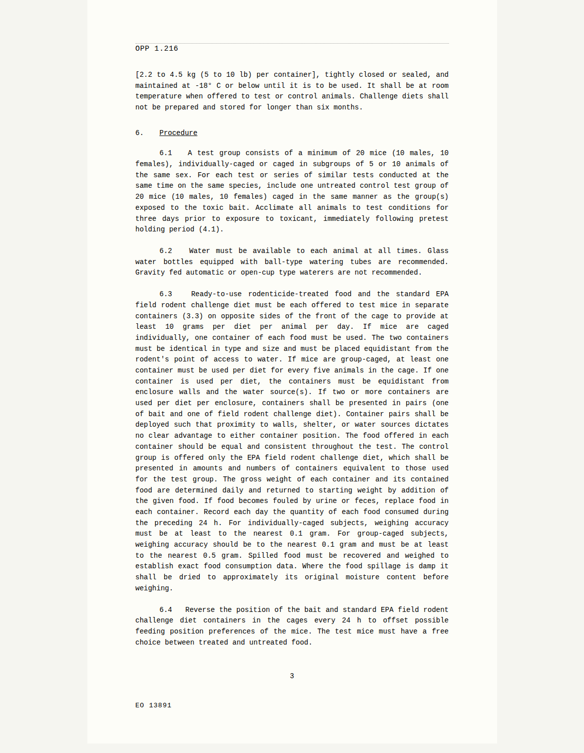OPP 1.216
[2.2 to 4.5 kg (5 to 10 lb) per container], tightly closed or sealed, and maintained at -18° C or below until it is to be used. It shall be at room temperature when offered to test or control animals. Challenge diets shall not be prepared and stored for longer than six months.
6. Procedure
6.1 A test group consists of a minimum of 20 mice (10 males, 10 females), individually-caged or caged in subgroups of 5 or 10 animals of the same sex. For each test or series of similar tests conducted at the same time on the same species, include one untreated control test group of 20 mice (10 males, 10 females) caged in the same manner as the group(s) exposed to the toxic bait. Acclimate all animals to test conditions for three days prior to exposure to toxicant, immediately following pretest holding period (4.1).
6.2 Water must be available to each animal at all times. Glass water bottles equipped with ball-type watering tubes are recommended. Gravity fed automatic or open-cup type waterers are not recommended.
6.3 Ready-to-use rodenticide-treated food and the standard EPA field rodent challenge diet must be each offered to test mice in separate containers (3.3) on opposite sides of the front of the cage to provide at least 10 grams per diet per animal per day. If mice are caged individually, one container of each food must be used. The two containers must be identical in type and size and must be placed equidistant from the rodent's point of access to water. If mice are group-caged, at least one container must be used per diet for every five animals in the cage. If one container is used per diet, the containers must be equidistant from enclosure walls and the water source(s). If two or more containers are used per diet per enclosure, containers shall be presented in pairs (one of bait and one of field rodent challenge diet). Container pairs shall be deployed such that proximity to walls, shelter, or water sources dictates no clear advantage to either container position. The food offered in each container should be equal and consistent throughout the test. The control group is offered only the EPA field rodent challenge diet, which shall be presented in amounts and numbers of containers equivalent to those used for the test group. The gross weight of each container and its contained food are determined daily and returned to starting weight by addition of the given food. If food becomes fouled by urine or feces, replace food in each container. Record each day the quantity of each food consumed during the preceding 24 h. For individually-caged subjects, weighing accuracy must be at least to the nearest 0.1 gram. For group-caged subjects, weighing accuracy should be to the nearest 0.1 gram and must be at least to the nearest 0.5 gram. Spilled food must be recovered and weighed to establish exact food consumption data. Where the food spillage is damp it shall be dried to approximately its original moisture content before weighing.
6.4 Reverse the position of the bait and standard EPA field rodent challenge diet containers in the cages every 24 h to offset possible feeding position preferences of the mice. The test mice must have a free choice between treated and untreated food.
3
EO 13891